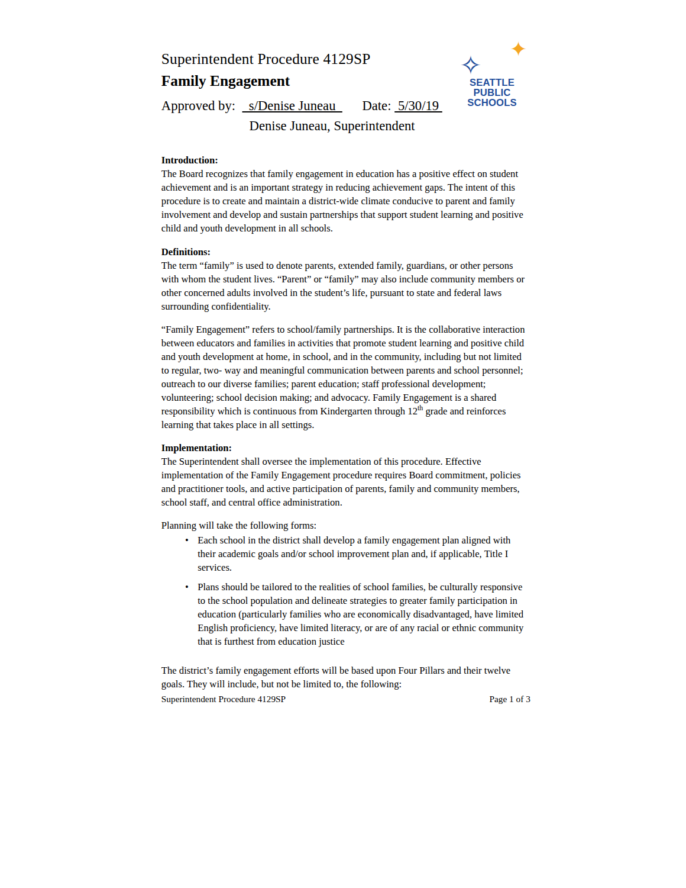✦ ✧ SEATTLE
PUBLIC
SCHOOLS
Superintendent Procedure 4129SP
Family Engagement
Approved by: s/Denise Juneau Date: 5/30/19
Denise Juneau, Superintendent
Introduction:
The Board recognizes that family engagement in education has a positive effect on student achievement and is an important strategy in reducing achievement gaps. The intent of this procedure is to create and maintain a district-wide climate conducive to parent and family involvement and develop and sustain partnerships that support student learning and positive child and youth development in all schools.
Definitions:
The term “family” is used to denote parents, extended family, guardians, or other persons with whom the student lives. “Parent” or “family” may also include community members or other concerned adults involved in the student’s life, pursuant to state and federal laws surrounding confidentiality.
“Family Engagement” refers to school/family partnerships. It is the collaborative interaction between educators and families in activities that promote student learning and positive child and youth development at home, in school, and in the community, including but not limited to regular, two- way and meaningful communication between parents and school personnel; outreach to our diverse families; parent education; staff professional development; volunteering; school decision making; and advocacy. Family Engagement is a shared responsibility which is continuous from Kindergarten through 12th grade and reinforces learning that takes place in all settings.
Implementation:
The Superintendent shall oversee the implementation of this procedure. Effective implementation of the Family Engagement procedure requires Board commitment, policies and practitioner tools, and active participation of parents, family and community members, school staff, and central office administration.
Planning will take the following forms:
Each school in the district shall develop a family engagement plan aligned with their academic goals and/or school improvement plan and, if applicable, Title I services.
Plans should be tailored to the realities of school families, be culturally responsive to the school population and delineate strategies to greater family participation in education (particularly families who are economically disadvantaged, have limited English proficiency, have limited literacy, or are of any racial or ethnic community that is furthest from education justice
The district’s family engagement efforts will be based upon Four Pillars and their twelve goals. They will include, but not be limited to, the following:
Superintendent Procedure 4129SP Page 1 of 3